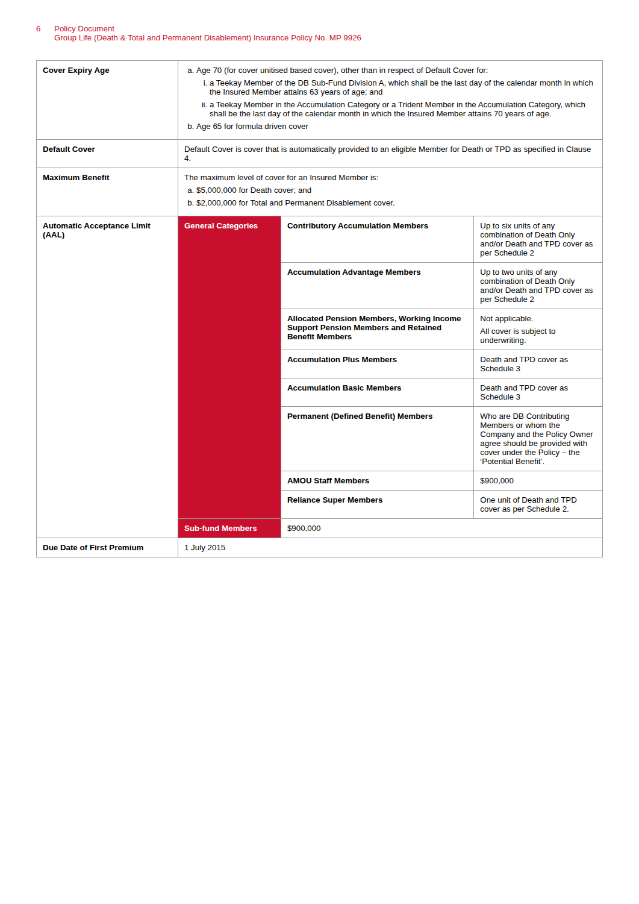6 Policy Document
Group Life (Death & Total and Permanent Disablement) Insurance Policy No. MP 9926
| Cover Expiry Age | Age 70 (for cover unitised based cover), other than in respect of Default Cover for: a Teekay Member of the DB Sub-Fund Division A, which shall be the last day of the calendar month in which the Insured Member attains 63 years of age; and a Teekay Member in the Accumulation Category or a Trident Member in the Accumulation Category, which shall be the last day of the calendar month in which the Insured Member attains 70 years of age. Age 65 for formula driven cover |
| Default Cover | Default Cover is cover that is automatically provided to an eligible Member for Death or TPD as specified in Clause 4. |
| Maximum Benefit | The maximum level of cover for an Insured Member is: $5,000,000 for Death cover; and $2,000,000 for Total and Permanent Disablement cover. |
| Automatic Acceptance Limit (AAL) | General Categories | Contributory Accumulation Members | Up to six units of any combination of Death Only and/or Death and TPD cover as per Schedule 2 |
| Accumulation Advantage Members | Up to two units of any combination of Death Only and/or Death and TPD cover as per Schedule 2 |
| Allocated Pension Members, Working Income Support Pension Members and Retained Benefit Members | Not applicable. All cover is subject to underwriting. |
| Accumulation Plus Members | Death and TPD cover as Schedule 3 |
| Accumulation Basic Members | Death and TPD cover as Schedule 3 |
| Permanent (Defined Benefit) Members | Who are DB Contributing Members or whom the Company and the Policy Owner agree should be provided with cover under the Policy – the ‘Potential Benefit’. |
| AMOU Staff Members | $900,000 |
| Reliance Super Members | One unit of Death and TPD cover as per Schedule 2. |
| Sub-fund Members | $900,000 |
| Due Date of First Premium | 1 July 2015 |